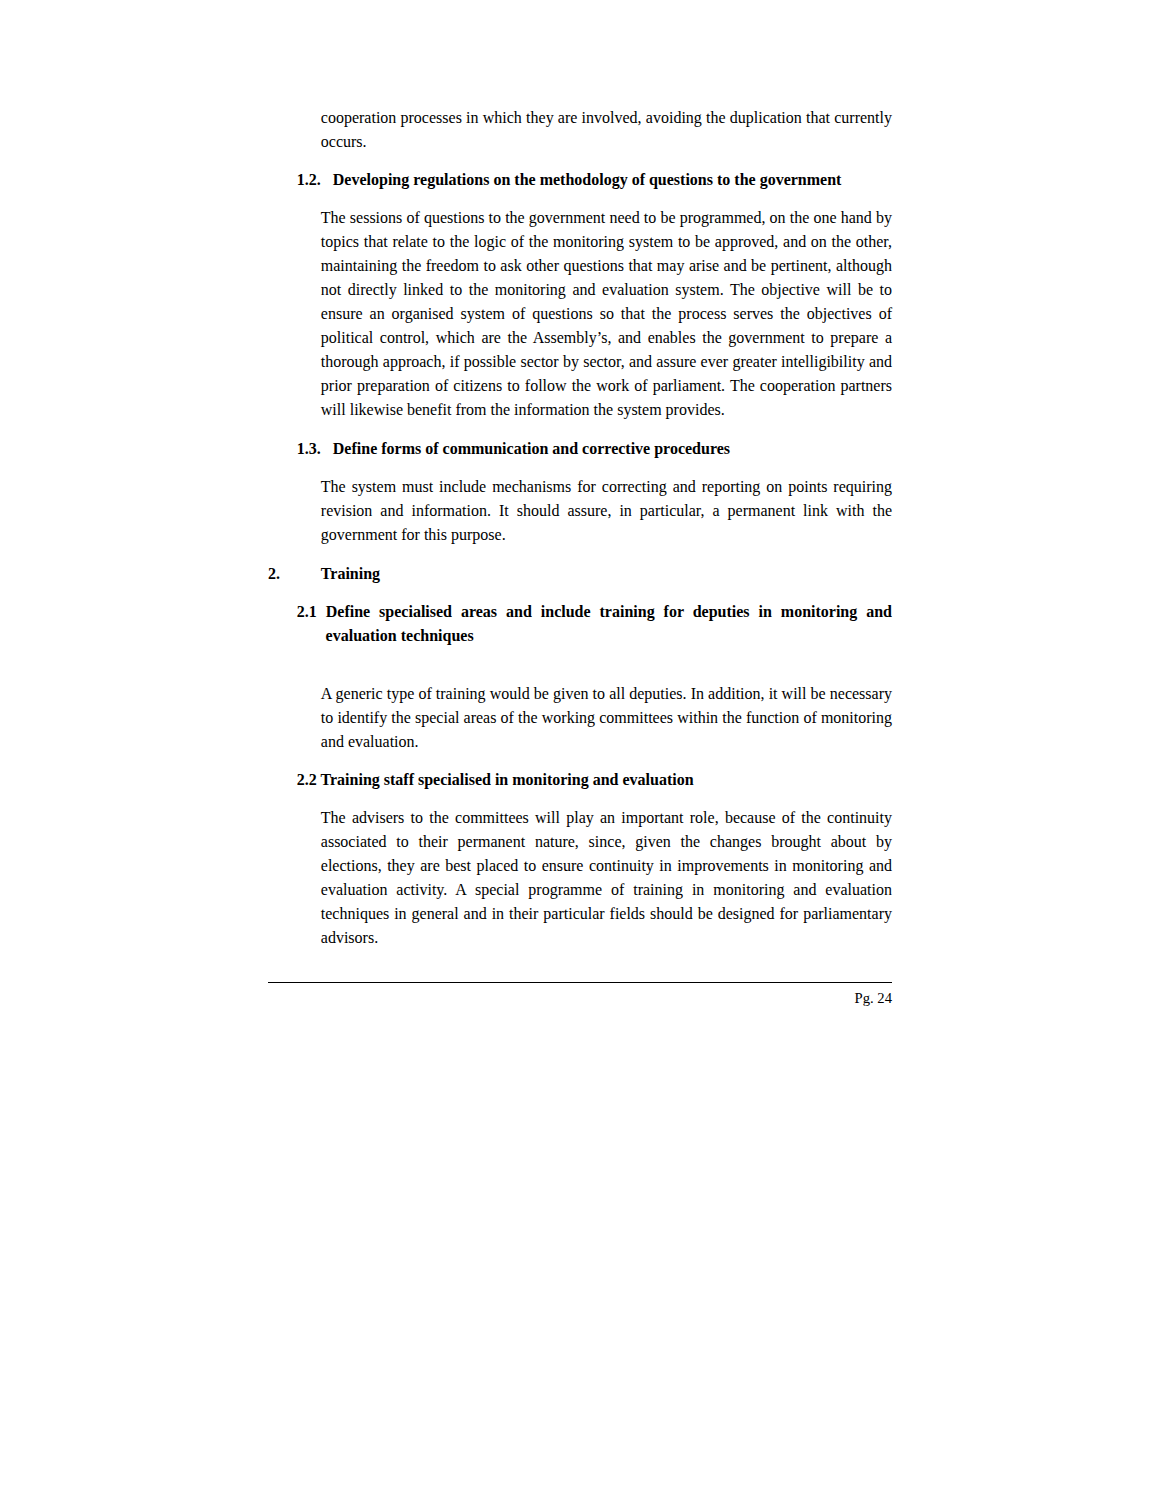cooperation processes in which they are involved, avoiding the duplication that currently occurs.
1.2. Developing regulations on the methodology of questions to the government
The sessions of questions to the government need to be programmed, on the one hand by topics that relate to the logic of the monitoring system to be approved, and on the other, maintaining the freedom to ask other questions that may arise and be pertinent, although not directly linked to the monitoring and evaluation system. The objective will be to ensure an organised system of questions so that the process serves the objectives of political control, which are the Assembly’s, and enables the government to prepare a thorough approach, if possible sector by sector, and assure ever greater intelligibility and prior preparation of citizens to follow the work of parliament. The cooperation partners will likewise benefit from the information the system provides.
1.3. Define forms of communication and corrective procedures
The system must include mechanisms for correcting and reporting on points requiring revision and information. It should assure, in particular, a permanent link with the government for this purpose.
2. Training
2.1 Define specialised areas and include training for deputies in monitoring and evaluation techniques
A generic type of training would be given to all deputies. In addition, it will be necessary to identify the special areas of the working committees within the function of monitoring and evaluation.
2.2 Training staff specialised in monitoring and evaluation
The advisers to the committees will play an important role, because of the continuity associated to their permanent nature, since, given the changes brought about by elections, they are best placed to ensure continuity in improvements in monitoring and evaluation activity. A special programme of training in monitoring and evaluation techniques in general and in their particular fields should be designed for parliamentary advisors.
Pg. 24